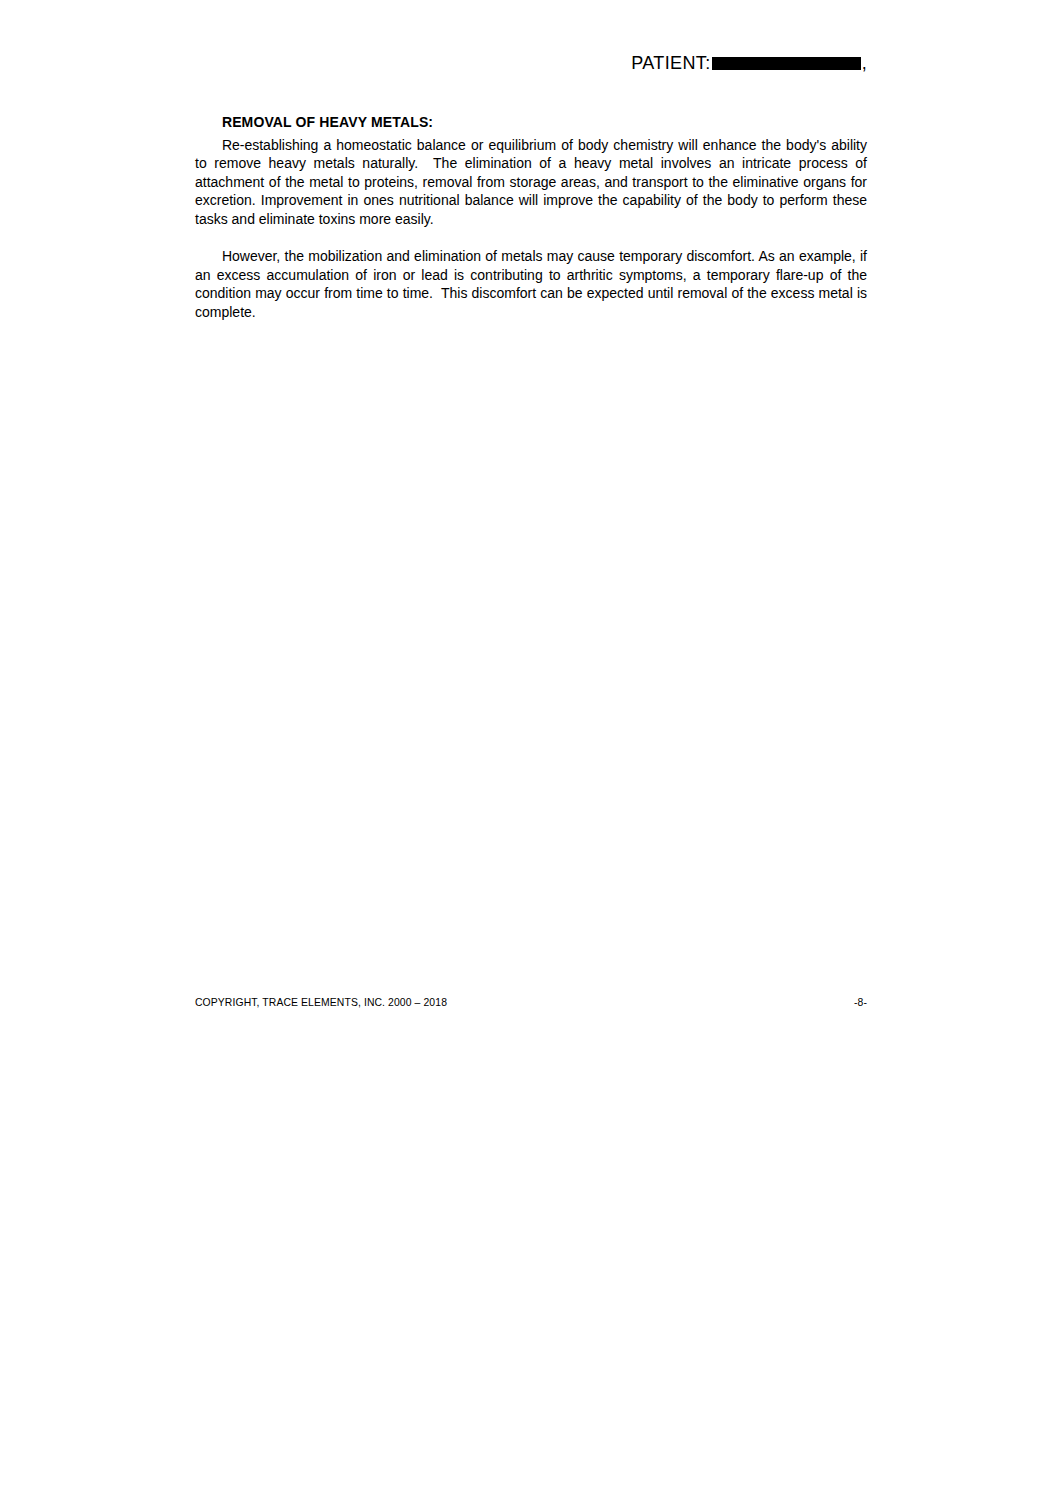PATIENT: ,
REMOVAL OF HEAVY METALS:
Re-establishing a homeostatic balance or equilibrium of body chemistry will enhance the body's ability to remove heavy metals naturally. The elimination of a heavy metal involves an intricate process of attachment of the metal to proteins, removal from storage areas, and transport to the eliminative organs for excretion. Improvement in ones nutritional balance will improve the capability of the body to perform these tasks and eliminate toxins more easily.
However, the mobilization and elimination of metals may cause temporary discomfort. As an example, if an excess accumulation of iron or lead is contributing to arthritic symptoms, a temporary flare-up of the condition may occur from time to time. This discomfort can be expected until removal of the excess metal is complete.
COPYRIGHT, TRACE ELEMENTS, INC. 2000 – 2018 -8-